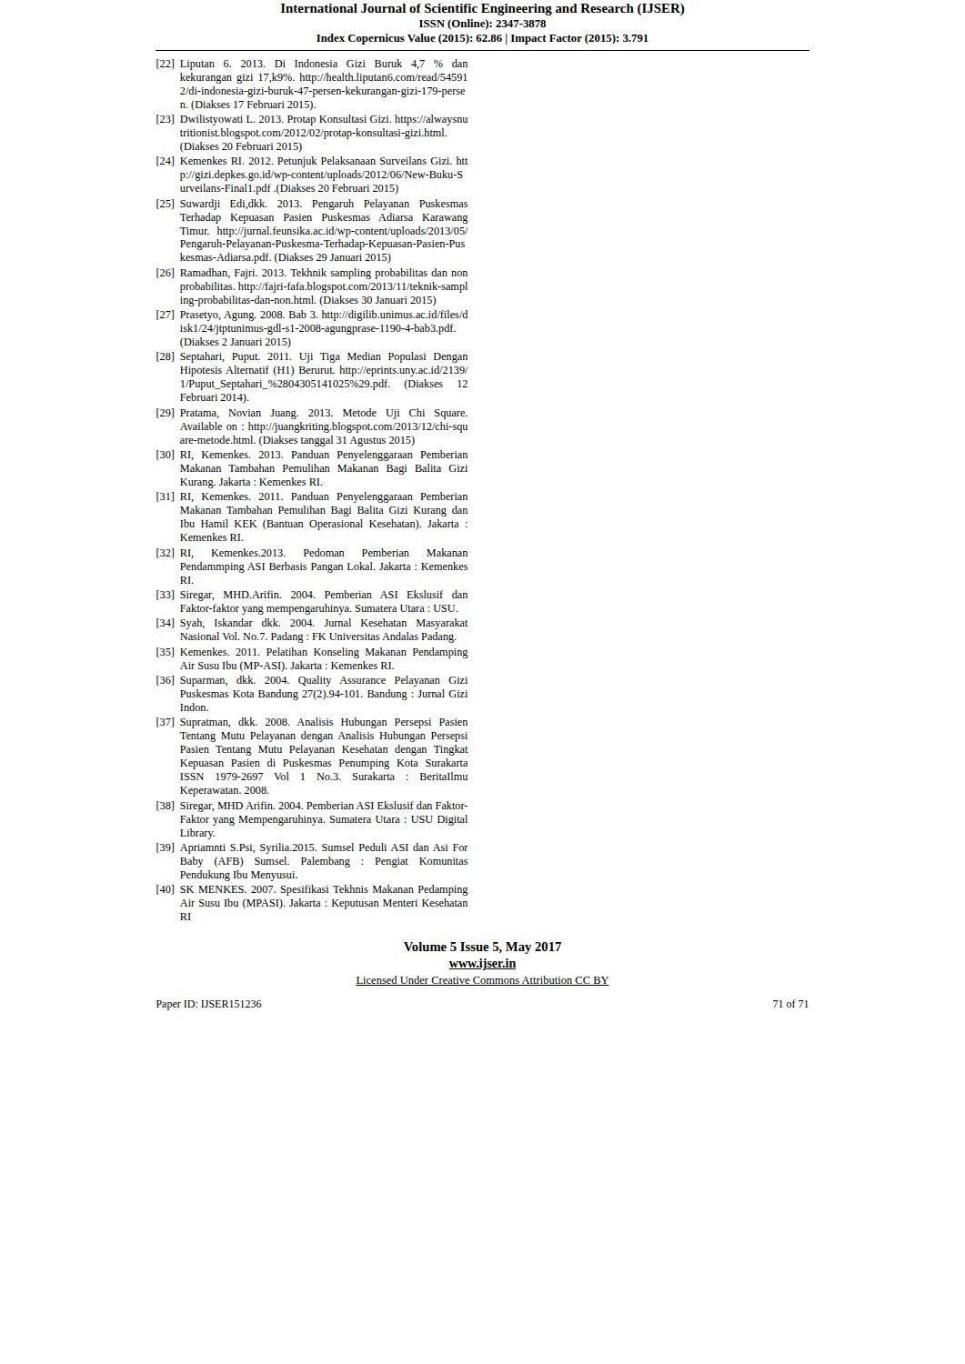International Journal of Scientific Engineering and Research (IJSER)
ISSN (Online): 2347-3878
Index Copernicus Value (2015): 62.86 | Impact Factor (2015): 3.791
[22] Liputan 6. 2013. Di Indonesia Gizi Buruk 4,7 % dan kekurangan gizi 17,k9%. http://health.liputan6.com/read/545912/di-indonesia-gizi-buruk-47-persen-kekurangan-gizi-179-persen. (Diakses 17 Februari 2015).
[23] Dwilistyowati L. 2013. Protap Konsultasi Gizi. https://alwaysnutritionist.blogspot.com/2012/02/protap-konsultasi-gizi.html. (Diakses 20 Februari 2015)
[24] Kemenkes RI. 2012. Petunjuk Pelaksanaan Surveilans Gizi. http://gizi.depkes.go.id/wp-content/uploads/2012/06/New-Buku-Surveilans-Final1.pdf .(Diakses 20 Februari 2015)
[25] Suwardji Edi,dkk. 2013. Pengaruh Pelayanan Puskesmas Terhadap Kepuasan Pasien Puskesmas Adiarsa Karawang Timur. http://jurnal.feunsika.ac.id/wp-content/uploads/2013/05/Pengaruh-Pelayanan-Puskesma-Terhadap-Kepuasan-Pasien-Puskesmas-Adiarsa.pdf. (Diakses 29 Januari 2015)
[26] Ramadhan, Fajri. 2013. Tekhnik sampling probabilitas dan non probabilitas. http://fajri-fafa.blogspot.com/2013/11/teknik-sampling-probabilitas-dan-non.html. (Diakses 30 Januari 2015)
[27] Prasetyo, Agung. 2008. Bab 3. http://digilib.unimus.ac.id/files/disk1/24/jtptunimus-gdl-s1-2008-agungprase-1190-4-bab3.pdf. (Diakses 2 Januari 2015)
[28] Septahari, Puput. 2011. Uji Tiga Median Populasi Dengan Hipotesis Alternatif (H1) Berurut. http://eprints.uny.ac.id/2139/1/Puput_Septahari_%2804305141025%29.pdf. (Diakses 12 Februari 2014).
[29] Pratama, Novian Juang. 2013. Metode Uji Chi Square. Available on : http://juangkriting.blogspot.com/2013/12/chi-square-metode.html. (Diakses tanggal 31 Agustus 2015)
[30] RI, Kemenkes. 2013. Panduan Penyelenggaraan Pemberian Makanan Tambahan Pemulihan Makanan Bagi Balita Gizi Kurang. Jakarta : Kemenkes RI.
[31] RI, Kemenkes. 2011. Panduan Penyelenggaraan Pemberian Makanan Tambahan Pemulihan Bagi Balita Gizi Kurang dan Ibu Hamil KEK (Bantuan Operasional Kesehatan). Jakarta : Kemenkes RI.
[32] RI, Kemenkes.2013. Pedoman Pemberian Makanan Pendammping ASI Berbasis Pangan Lokal. Jakarta : Kemenkes RI.
[33] Siregar, MHD.Arifin. 2004. Pemberian ASI Ekslusif dan Faktor-faktor yang mempengaruhinya. Sumatera Utara : USU.
[34] Syah, Iskandar dkk. 2004. Jurnal Kesehatan Masyarakat Nasional Vol. No.7. Padang : FK Universitas Andalas Padang.
[35] Kemenkes. 2011. Pelatihan Konseling Makanan Pendamping Air Susu Ibu (MP-ASI). Jakarta : Kemenkes RI.
[36] Suparman, dkk. 2004. Quality Assurance Pelayanan Gizi Puskesmas Kota Bandung 27(2).94-101. Bandung : Jurnal Gizi Indon.
[37] Supratman, dkk. 2008. Analisis Hubungan Persepsi Pasien Tentang Mutu Pelayanan dengan Analisis Hubungan Persepsi Pasien Tentang Mutu Pelayanan Kesehatan dengan Tingkat Kepuasan Pasien di Puskesmas Penumping Kota Surakarta ISSN 1979-2697 Vol 1 No.3. Surakarta : BeritaIlmu Keperawatan. 2008.
[38] Siregar, MHD Arifin. 2004. Pemberian ASI Ekslusif dan Faktor-Faktor yang Mempengaruhinya. Sumatera Utara : USU Digital Library.
[39] Apriamnti S.Psi, Syrilia.2015. Sumsel Peduli ASI dan Asi For Baby (AFB) Sumsel. Palembang : Pengiat Komunitas Pendukung Ibu Menyusui.
[40] SK MENKES. 2007. Spesifikasi Tekhnis Makanan Pedamping Air Susu Ibu (MPASI). Jakarta : Keputusan Menteri Kesehatan RI
Volume 5 Issue 5, May 2017
www.ijser.in
Licensed Under Creative Commons Attribution CC BY
Paper ID: IJSER151236
71 of 71